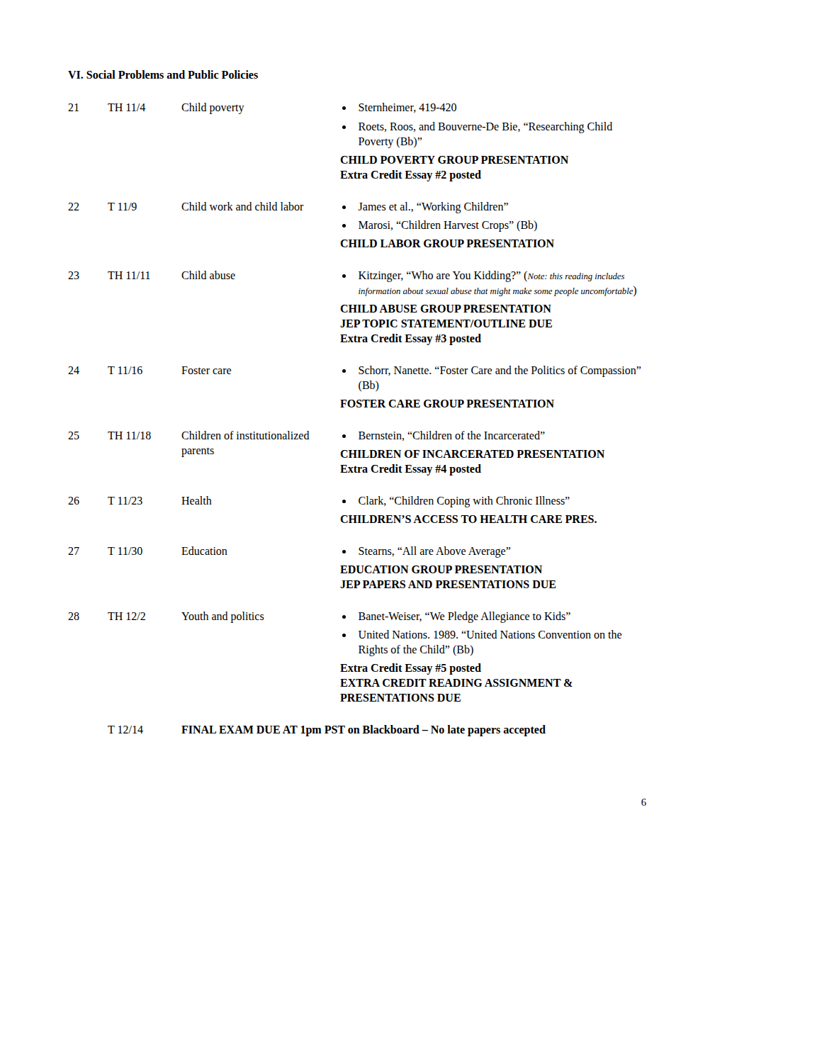VI. Social Problems and Public Policies
| 21 | TH 11/4 | Child poverty | Sternheimer, 419-420 Roets, Roos, and Bouverne-De Bie, “Researching Child Poverty (Bb)” CHILD POVERTY GROUP PRESENTATION Extra Credit Essay #2 posted |
| 22 | T 11/9 | Child work and child labor | James et al., “Working Children” Marosi, “Children Harvest Crops” (Bb) CHILD LABOR GROUP PRESENTATION |
| 23 | TH 11/11 | Child abuse | Kitzinger, “Who are You Kidding?” ( Note: this reading includes information about sexual abuse that might make some people uncomfortable ) CHILD ABUSE GROUP PRESENTATION JEP TOPIC STATEMENT/OUTLINE DUE Extra Credit Essay #3 posted |
| 24 | T 11/16 | Foster care | Schorr, Nanette. “Foster Care and the Politics of Compassion” (Bb) FOSTER CARE GROUP PRESENTATION |
| 25 | TH 11/18 | Children of institutionalized parents | Bernstein, “Children of the Incarcerated” CHILDREN OF INCARCERATED PRESENTATION Extra Credit Essay #4 posted |
| 26 | T 11/23 | Health | Clark, “Children Coping with Chronic Illness” CHILDREN’S ACCESS TO HEALTH CARE PRES. |
| 27 | T 11/30 | Education | Stearns, “All are Above Average” EDUCATION GROUP PRESENTATION JEP PAPERS AND PRESENTATIONS DUE |
| 28 | TH 12/2 | Youth and politics | Banet-Weiser, “We Pledge Allegiance to Kids” United Nations. 1989. “United Nations Convention on the Rights of the Child” (Bb) Extra Credit Essay #5 posted EXTRA CREDIT READING ASSIGNMENT & PRESENTATIONS DUE |
| | T 12/14 | FINAL EXAM DUE AT 1pm PST on Blackboard – No late papers accepted |
6